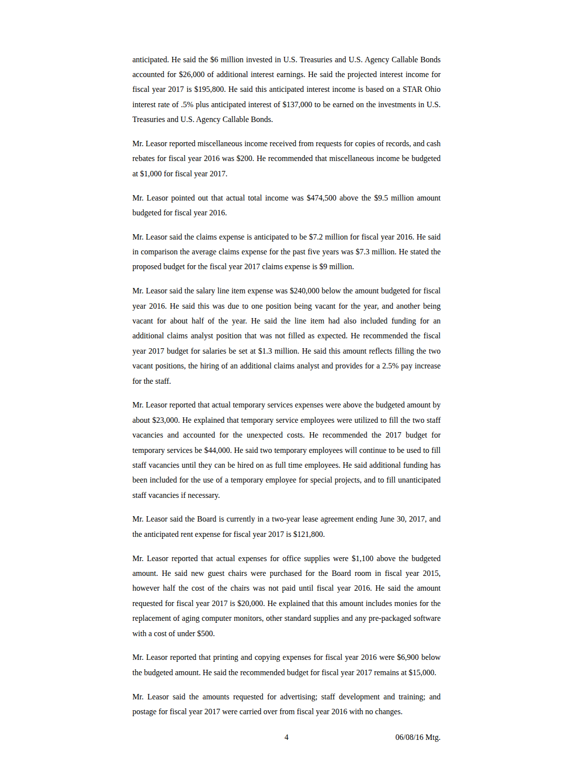anticipated. He said the $6 million invested in U.S. Treasuries and U.S. Agency Callable Bonds accounted for $26,000 of additional interest earnings. He said the projected interest income for fiscal year 2017 is $195,800. He said this anticipated interest income is based on a STAR Ohio interest rate of .5% plus anticipated interest of $137,000 to be earned on the investments in U.S. Treasuries and U.S. Agency Callable Bonds.
Mr. Leasor reported miscellaneous income received from requests for copies of records, and cash rebates for fiscal year 2016 was $200. He recommended that miscellaneous income be budgeted at $1,000 for fiscal year 2017.
Mr. Leasor pointed out that actual total income was $474,500 above the $9.5 million amount budgeted for fiscal year 2016.
Mr. Leasor said the claims expense is anticipated to be $7.2 million for fiscal year 2016. He said in comparison the average claims expense for the past five years was $7.3 million. He stated the proposed budget for the fiscal year 2017 claims expense is $9 million.
Mr. Leasor said the salary line item expense was $240,000 below the amount budgeted for fiscal year 2016. He said this was due to one position being vacant for the year, and another being vacant for about half of the year. He said the line item had also included funding for an additional claims analyst position that was not filled as expected. He recommended the fiscal year 2017 budget for salaries be set at $1.3 million. He said this amount reflects filling the two vacant positions, the hiring of an additional claims analyst and provides for a 2.5% pay increase for the staff.
Mr. Leasor reported that actual temporary services expenses were above the budgeted amount by about $23,000. He explained that temporary service employees were utilized to fill the two staff vacancies and accounted for the unexpected costs. He recommended the 2017 budget for temporary services be $44,000. He said two temporary employees will continue to be used to fill staff vacancies until they can be hired on as full time employees. He said additional funding has been included for the use of a temporary employee for special projects, and to fill unanticipated staff vacancies if necessary.
Mr. Leasor said the Board is currently in a two-year lease agreement ending June 30, 2017, and the anticipated rent expense for fiscal year 2017 is $121,800.
Mr. Leasor reported that actual expenses for office supplies were $1,100 above the budgeted amount. He said new guest chairs were purchased for the Board room in fiscal year 2015, however half the cost of the chairs was not paid until fiscal year 2016. He said the amount requested for fiscal year 2017 is $20,000. He explained that this amount includes monies for the replacement of aging computer monitors, other standard supplies and any pre-packaged software with a cost of under $500.
Mr. Leasor reported that printing and copying expenses for fiscal year 2016 were $6,900 below the budgeted amount. He said the recommended budget for fiscal year 2017 remains at $15,000.
Mr. Leasor said the amounts requested for advertising; staff development and training; and postage for fiscal year 2017 were carried over from fiscal year 2016 with no changes.
4 06/08/16 Mtg.